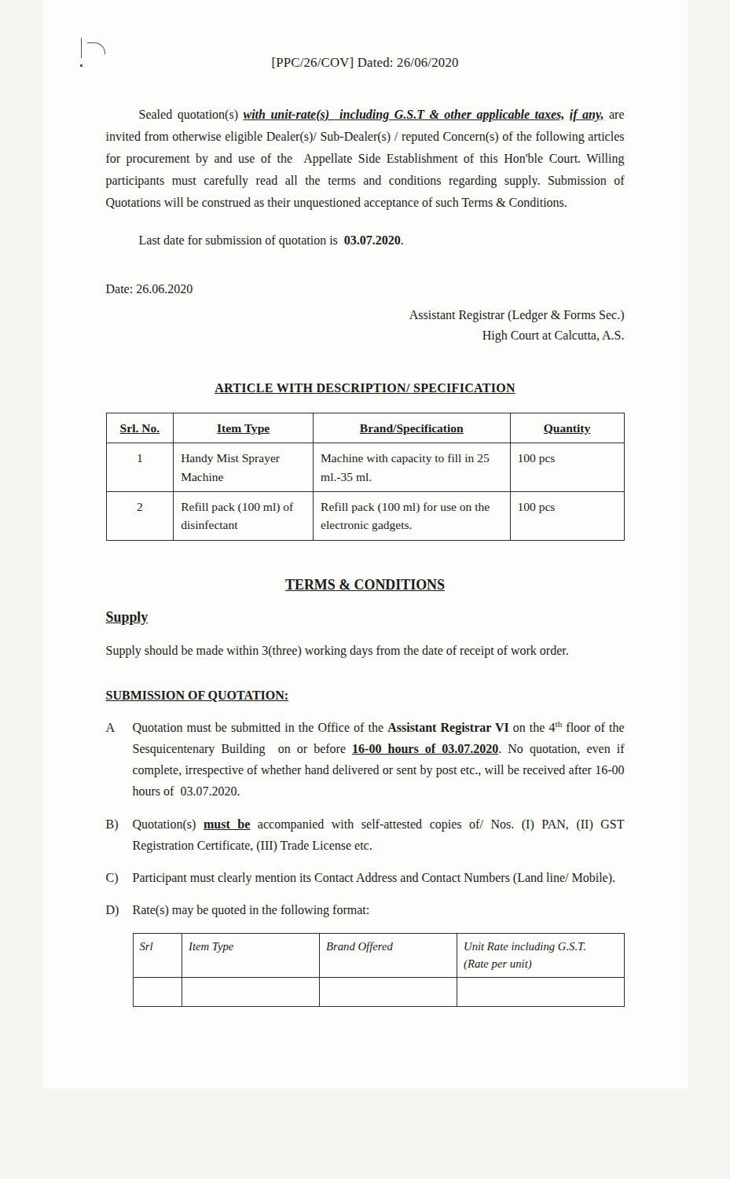[PPC/26/COV] Dated: 26/06/2020
Sealed quotation(s) with unit-rate(s) including G.S.T & other applicable taxes, if any, are invited from otherwise eligible Dealer(s)/ Sub-Dealer(s) / reputed Concern(s) of the following articles for procurement by and use of the Appellate Side Establishment of this Hon'ble Court. Willing participants must carefully read all the terms and conditions regarding supply. Submission of Quotations will be construed as their unquestioned acceptance of such Terms & Conditions.
Last date for submission of quotation is 03.07.2020.
Date: 26.06.2020
Assistant Registrar (Ledger & Forms Sec.)
High Court at Calcutta, A.S.
ARTICLE WITH DESCRIPTION/ SPECIFICATION
| Srl. No. | Item Type | Brand/Specification | Quantity |
| --- | --- | --- | --- |
| 1 | Handy Mist Sprayer Machine | Machine with capacity to fill in 25 ml.-35 ml. | 100 pcs |
| 2 | Refill pack (100 ml) of disinfectant | Refill pack (100 ml) for use on the electronic gadgets. | 100 pcs |
TERMS & CONDITIONS
Supply
Supply should be made within 3(three) working days from the date of receipt of work order.
SUBMISSION OF QUOTATION:
AQuotation must be submitted in the Office of the Assistant Registrar VI on the 4th floor of the Sesquicentenary Building on or before 16-00 hours of 03.07.2020. No quotation, even if complete, irrespective of whether hand delivered or sent by post etc., will be received after 16-00 hours of 03.07.2020.
B) Quotation(s) must be accompanied with self-attested copies of/ Nos. (I) PAN, (II) GST Registration Certificate, (III) Trade License etc.
C) Participant must clearly mention its Contact Address and Contact Numbers (Land line/ Mobile).
D) Rate(s) may be quoted in the following format:
| Srl | Item Type | Brand Offered | Unit Rate including G.S.T. (Rate per unit) |
| --- | --- | --- | --- |